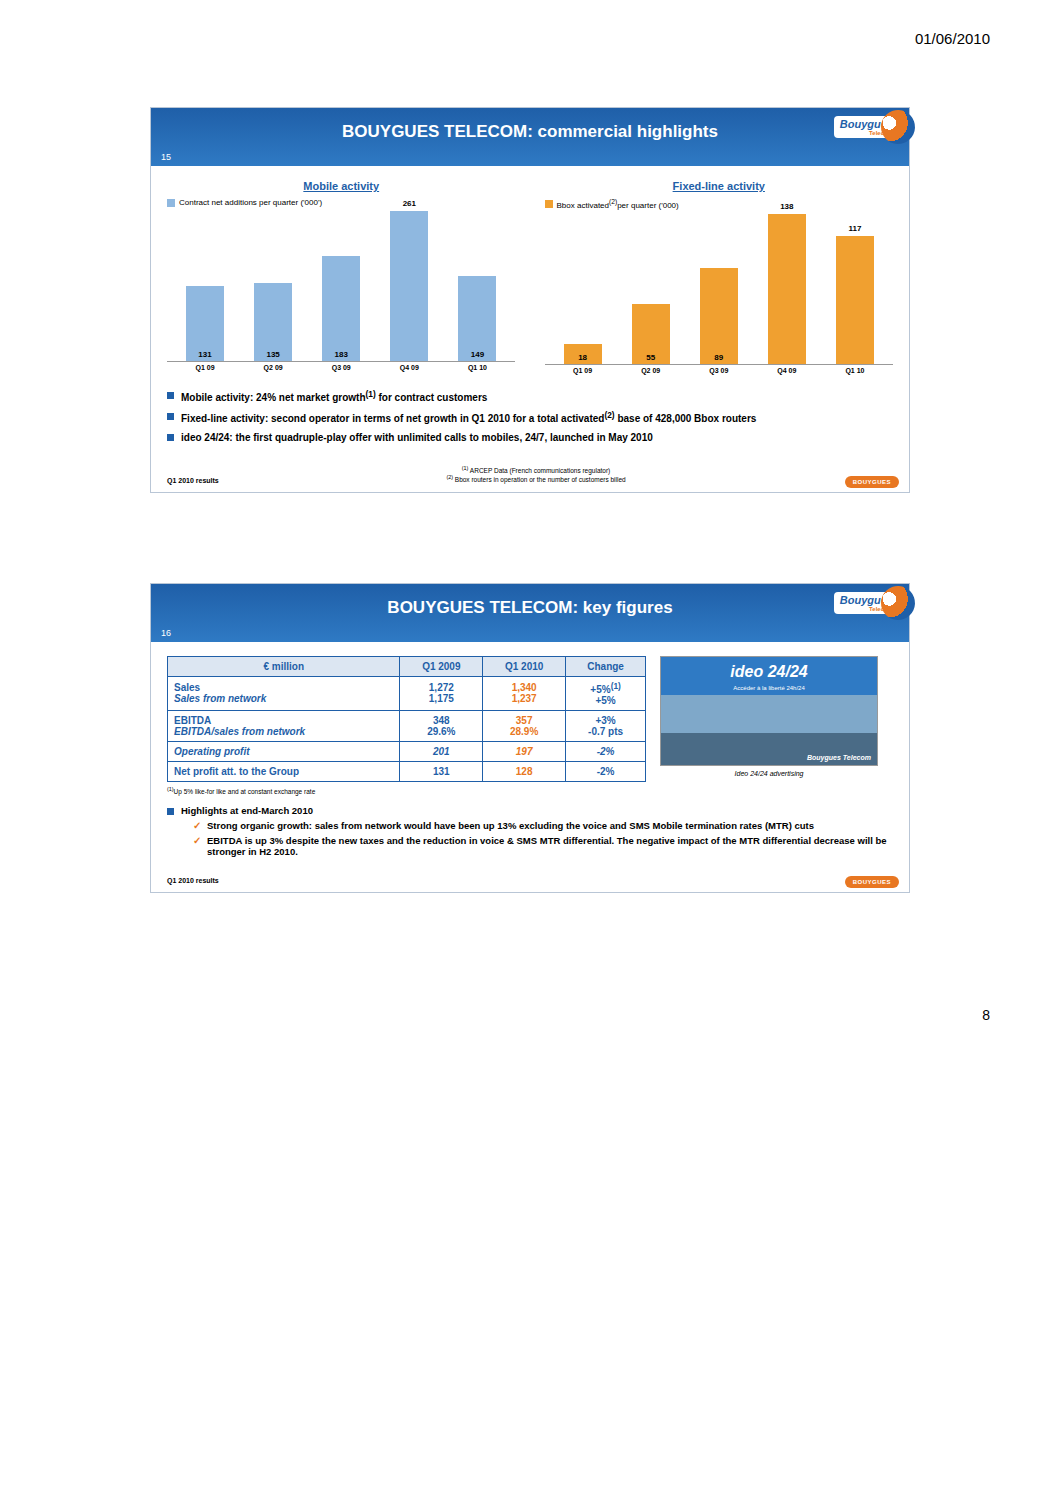01/06/2010
15
BOUYGUES TELECOM: commercial highlights
BouyguesTelecom
Mobile activity
Contract net additions per quarter ('000')
131
135
183
261
149
Q1 09 Q2 09 Q3 09 Q4 09 Q1 10
Fixed-line activity
Bbox activated(2)per quarter ('000)
18
55
89
138
117
Q1 09 Q2 09 Q3 09 Q4 09 Q1 10
Mobile activity: 24% net market growth(1) for contract customers
Fixed-line activity: second operator in terms of net growth in Q1 2010 for a total activated(2) base of 428,000 Bbox routers
ideo 24/24: the first quadruple-play offer with unlimited calls to mobiles, 24/7, launched in May 2010
Q1 2010 results
(1) ARCEP Data (French communications regulator)
(2) Bbox routers in operation or the number of customers billed
1 June 2010
BOUYGUES
16
BOUYGUES TELECOM: key figures
BouyguesTelecom
| € million | Q1 2009 | Q1 2010 | Change |
| --- | --- | --- | --- |
| Sales Sales from network | 1,272 1,175 | 1,340 1,237 | +5% (1) +5% |
| EBITDA EBITDA/sales from network | 348 29.6% | 357 28.9% | +3% -0.7 pts |
| Operating profit | 201 | 197 | -2% |
| Net profit att. to the Group | 131 | 128 | -2% |
ideo 24/24
Accéder à la liberté 24h/24
Bouygues Telecom
Ideo 24/24 advertising
(1)Up 5% like-for like and at constant exchange rate
Highlights at end-March 2010
Strong organic growth: sales from network would have been up 13% excluding the voice and SMS Mobile termination rates (MTR) cuts
EBITDA is up 3% despite the new taxes and the reduction in voice & SMS MTR differential. The negative impact of the MTR differential decrease will be stronger in H2 2010.
Q1 2010 results
1 June 2010
BOUYGUES
8